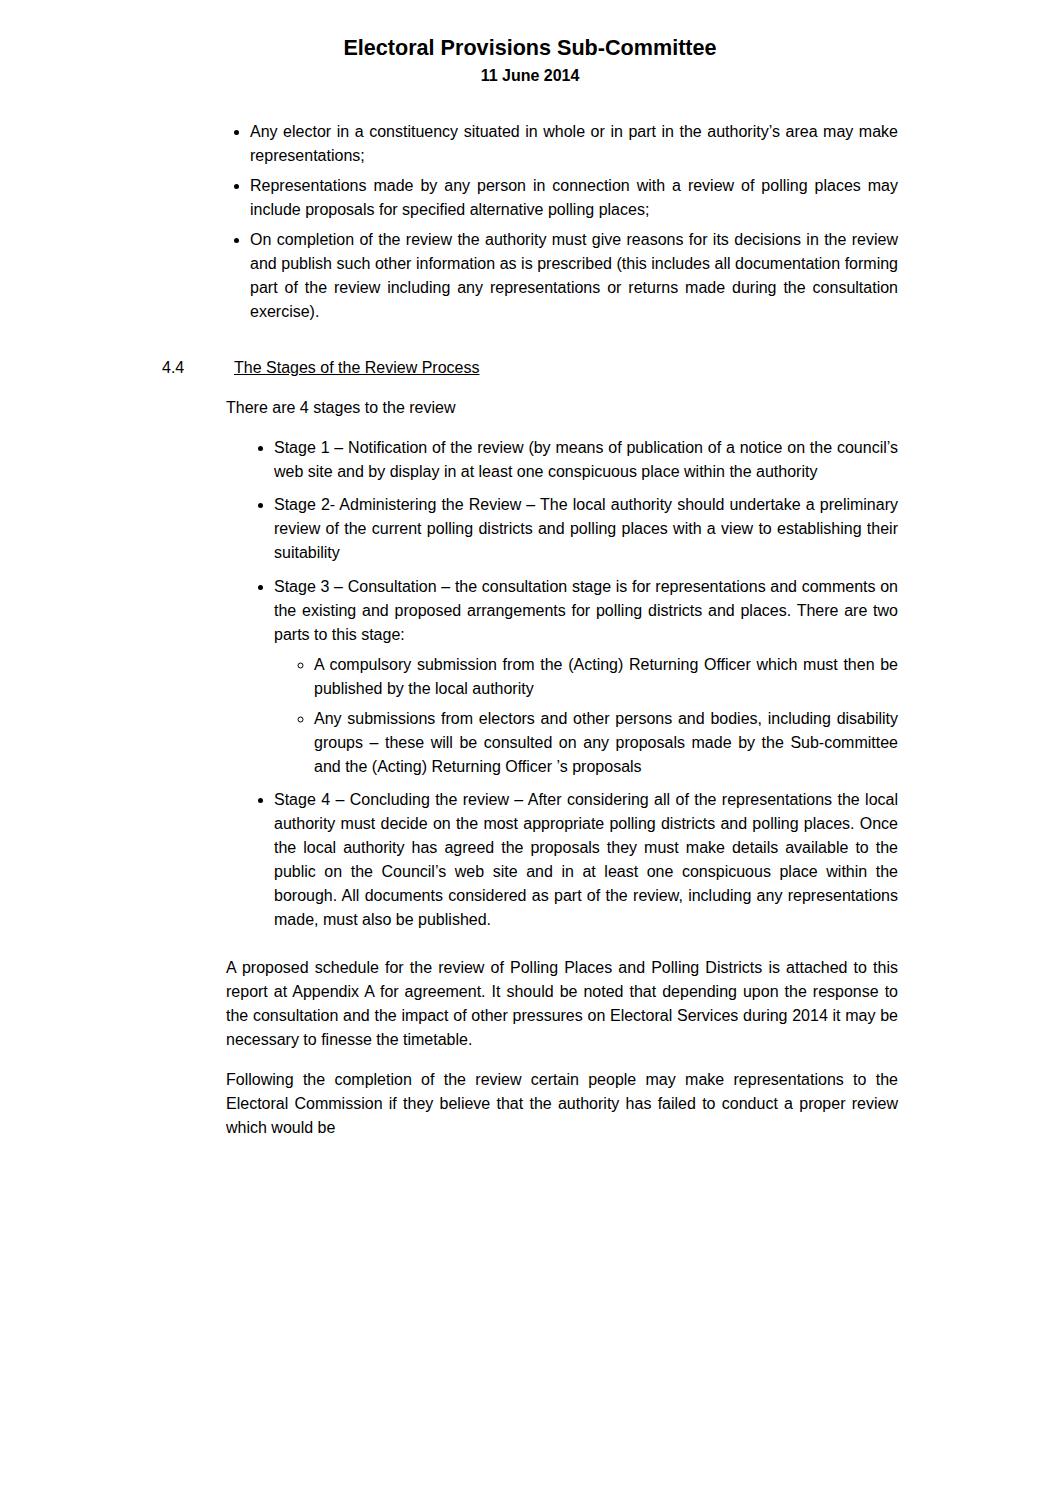Electoral Provisions Sub-Committee 11 June 2014
Any elector in a constituency situated in whole or in part in the authority’s area may make representations;
Representations made by any person in connection with a review of polling places may include proposals for specified alternative polling places;
On completion of the review the authority must give reasons for its decisions in the review and publish such other information as is prescribed (this includes all documentation forming part of the review including any representations or returns made during the consultation exercise).
4.4 The Stages of the Review Process
There are 4 stages to the review
Stage 1 – Notification of the review (by means of publication of a notice on the council’s web site and by display in at least one conspicuous place within the authority
Stage 2- Administering the Review – The local authority should undertake a preliminary review of the current polling districts and polling places with a view to establishing their suitability
Stage 3 – Consultation – the consultation stage is for representations and comments on the existing and proposed arrangements for polling districts and places. There are two parts to this stage:
A compulsory submission from the (Acting) Returning Officer which must then be published by the local authority
Any submissions from electors and other persons and bodies, including disability groups – these will be consulted on any proposals made by the Sub-committee and the (Acting) Returning Officer ’s proposals
Stage 4 – Concluding the review – After considering all of the representations the local authority must decide on the most appropriate polling districts and polling places. Once the local authority has agreed the proposals they must make details available to the public on the Council’s web site and in at least one conspicuous place within the borough. All documents considered as part of the review, including any representations made, must also be published.
A proposed schedule for the review of Polling Places and Polling Districts is attached to this report at Appendix A for agreement. It should be noted that depending upon the response to the consultation and the impact of other pressures on Electoral Services during 2014 it may be necessary to finesse the timetable.
Following the completion of the review certain people may make representations to the Electoral Commission if they believe that the authority has failed to conduct a proper review which would be